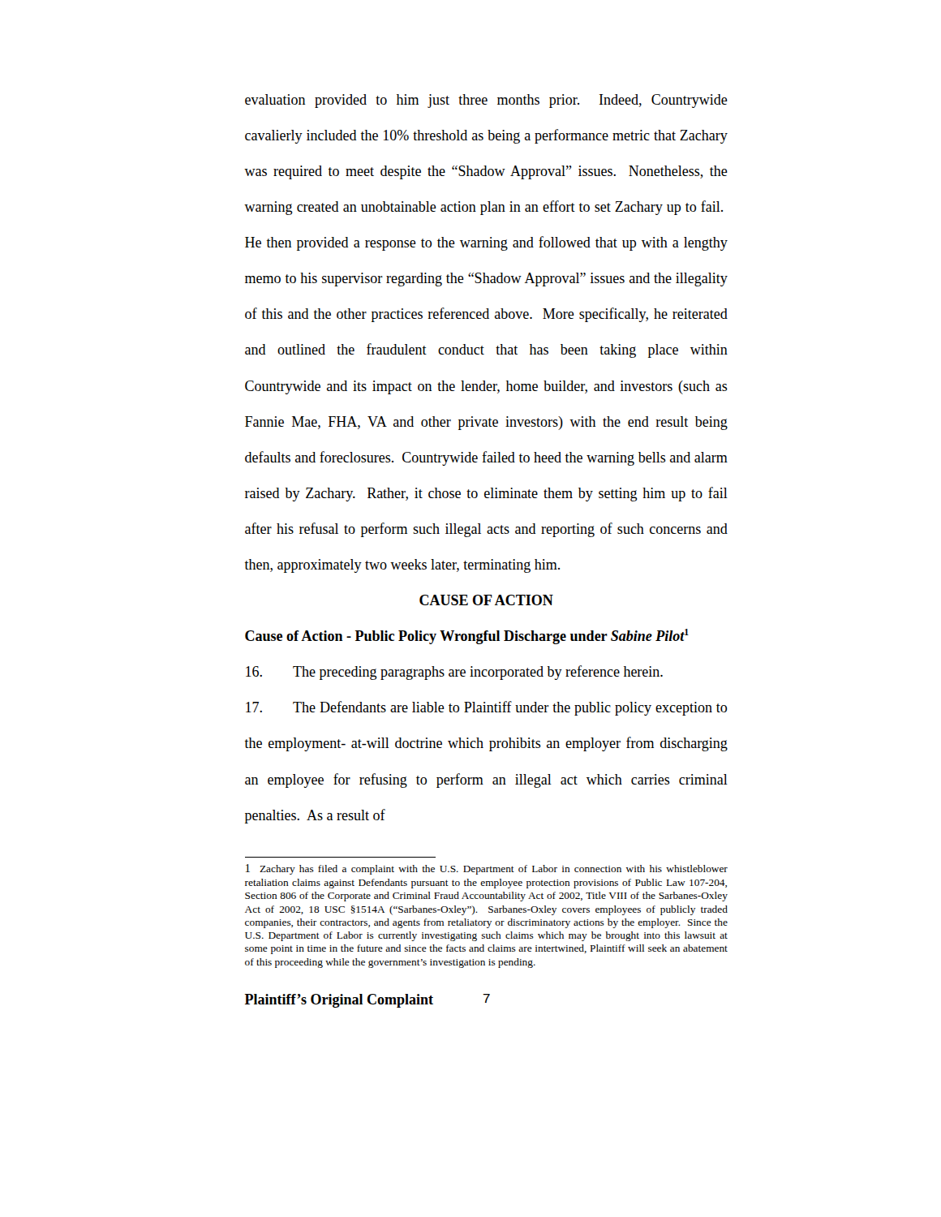evaluation provided to him just three months prior. Indeed, Countrywide cavalierly included the 10% threshold as being a performance metric that Zachary was required to meet despite the “Shadow Approval” issues. Nonetheless, the warning created an unobtainable action plan in an effort to set Zachary up to fail. He then provided a response to the warning and followed that up with a lengthy memo to his supervisor regarding the “Shadow Approval” issues and the illegality of this and the other practices referenced above. More specifically, he reiterated and outlined the fraudulent conduct that has been taking place within Countrywide and its impact on the lender, home builder, and investors (such as Fannie Mae, FHA, VA and other private investors) with the end result being defaults and foreclosures. Countrywide failed to heed the warning bells and alarm raised by Zachary. Rather, it chose to eliminate them by setting him up to fail after his refusal to perform such illegal acts and reporting of such concerns and then, approximately two weeks later, terminating him.
CAUSE OF ACTION
Cause of Action - Public Policy Wrongful Discharge under Sabine Pilot1
16. The preceding paragraphs are incorporated by reference herein.
17. The Defendants are liable to Plaintiff under the public policy exception to the employment- at-will doctrine which prohibits an employer from discharging an employee for refusing to perform an illegal act which carries criminal penalties. As a result of
1 Zachary has filed a complaint with the U.S. Department of Labor in connection with his whistleblower retaliation claims against Defendants pursuant to the employee protection provisions of Public Law 107-204, Section 806 of the Corporate and Criminal Fraud Accountability Act of 2002, Title VIII of the Sarbanes-Oxley Act of 2002, 18 USC §1514A (“Sarbanes-Oxley”). Sarbanes-Oxley covers employees of publicly traded companies, their contractors, and agents from retaliatory or discriminatory actions by the employer. Since the U.S. Department of Labor is currently investigating such claims which may be brought into this lawsuit at some point in time in the future and since the facts and claims are intertwined, Plaintiff will seek an abatement of this proceeding while the government’s investigation is pending.
Plaintiff’s Original Complaint 7